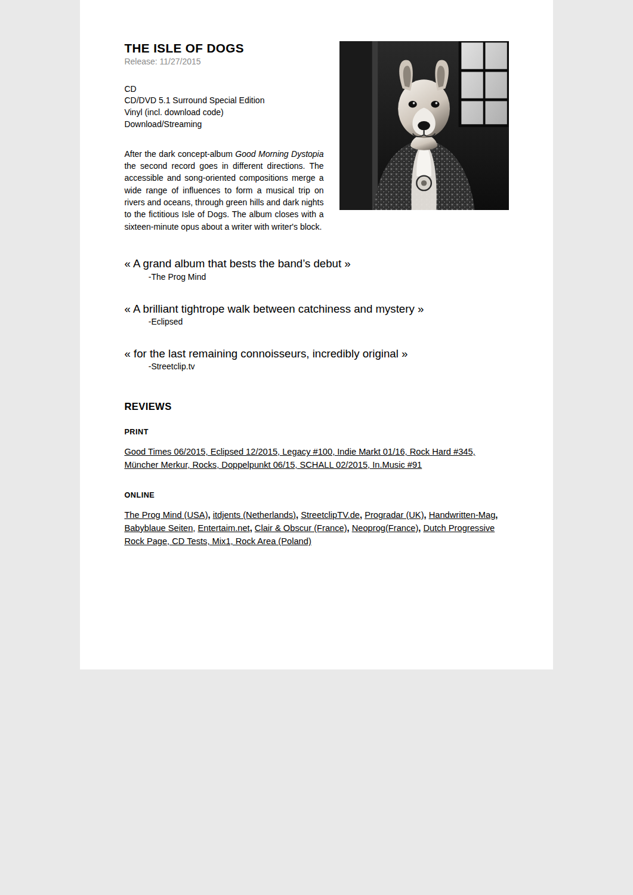THE ISLE OF DOGS
Release: 11/27/2015
CD
CD/DVD 5.1 Surround Special Edition
Vinyl (incl. download code)
Download/Streaming
After the dark concept-album Good Morning Dystopia the second record goes in different directions. The accessible and song-oriented compositions merge a wide range of influences to form a musical trip on rivers and oceans, through green hills and dark nights to the fictitious Isle of Dogs. The album closes with a sixteen-minute opus about a writer with writer's block.
« A grand album that bests the band’s debut »
-The Prog Mind
« A brilliant tightrope walk between catchiness and mystery »
-Eclipsed
« for the last remaining connoisseurs, incredibly original »
-Streetclip.tv
REVIEWS
PRINT
Good Times 06/2015, Eclipsed 12/2015, Legacy #100, Indie Markt 01/16, Rock Hard #345, Müncher Merkur, Rocks, Doppelpunkt 06/15, SCHALL 02/2015, In.Music #91
ONLINE
The Prog Mind (USA), itdjents (Netherlands), StreetclipTV.de, Progradar (UK), Handwritten-Mag, Babyblaue Seiten, Entertaim.net, Clair & Obscur (France), Neoprog(France), Dutch Progressive Rock Page, CD Tests, Mix1, Rock Area (Poland)